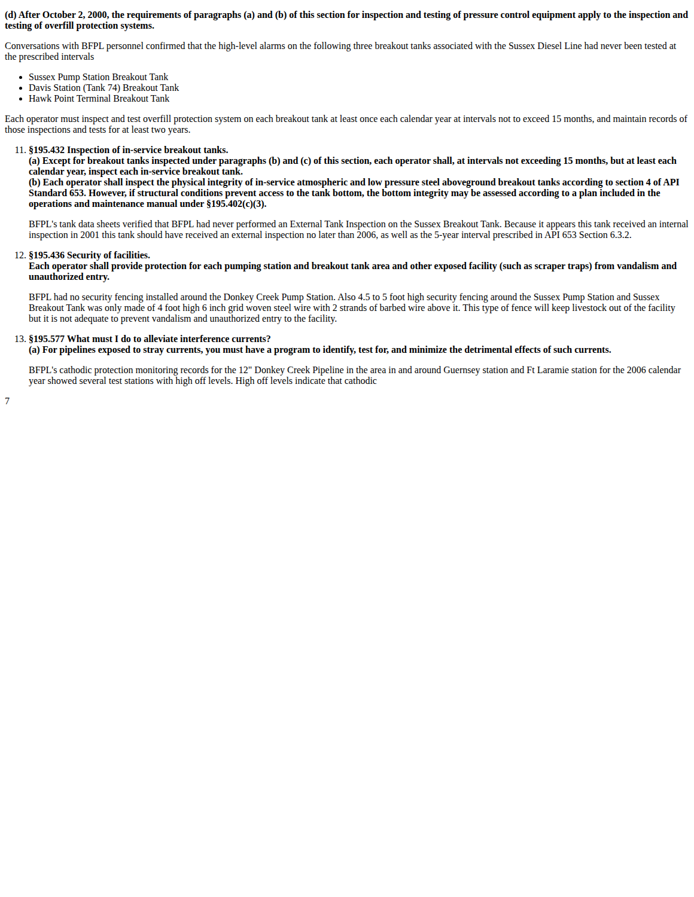(d) After October 2, 2000, the requirements of paragraphs (a) and (b) of this section for inspection and testing of pressure control equipment apply to the inspection and testing of overfill protection systems.
Conversations with BFPL personnel confirmed that the high-level alarms on the following three breakout tanks associated with the Sussex Diesel Line had never been tested at the prescribed intervals
Sussex Pump Station Breakout Tank
Davis Station (Tank 74) Breakout Tank
Hawk Point Terminal Breakout Tank
Each operator must inspect and test overfill protection system on each breakout tank at least once each calendar year at intervals not to exceed 15 months, and maintain records of those inspections and tests for at least two years.
§195.432 Inspection of in-service breakout tanks.
(a) Except for breakout tanks inspected under paragraphs (b) and (c) of this section, each operator shall, at intervals not exceeding 15 months, but at least each calendar year, inspect each in-service breakout tank.
(b) Each operator shall inspect the physical integrity of in-service atmospheric and low pressure steel aboveground breakout tanks according to section 4 of API Standard 653. However, if structural conditions prevent access to the tank bottom, the bottom integrity may be assessed according to a plan included in the operations and maintenance manual under §195.402(c)(3).
BFPL's tank data sheets verified that BFPL had never performed an External Tank Inspection on the Sussex Breakout Tank. Because it appears this tank received an internal inspection in 2001 this tank should have received an external inspection no later than 2006, as well as the 5-year interval prescribed in API 653 Section 6.3.2.
§195.436 Security of facilities.
Each operator shall provide protection for each pumping station and breakout tank area and other exposed facility (such as scraper traps) from vandalism and unauthorized entry.
BFPL had no security fencing installed around the Donkey Creek Pump Station. Also 4.5 to 5 foot high security fencing around the Sussex Pump Station and Sussex Breakout Tank was only made of 4 foot high 6 inch grid woven steel wire with 2 strands of barbed wire above it. This type of fence will keep livestock out of the facility but it is not adequate to prevent vandalism and unauthorized entry to the facility.
§195.577 What must I do to alleviate interference currents?
(a) For pipelines exposed to stray currents, you must have a program to identify, test for, and minimize the detrimental effects of such currents.
BFPL's cathodic protection monitoring records for the 12" Donkey Creek Pipeline in the area in and around Guernsey station and Ft Laramie station for the 2006 calendar year showed several test stations with high off levels. High off levels indicate that cathodic
7